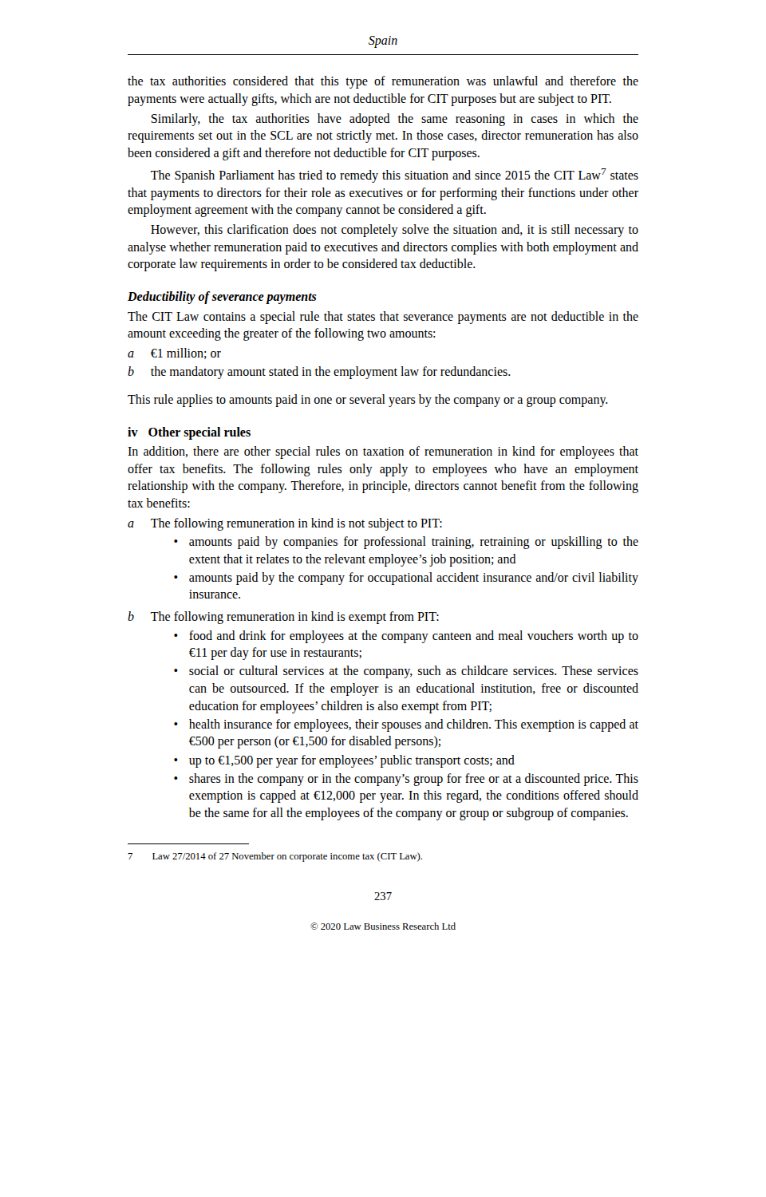Spain
the tax authorities considered that this type of remuneration was unlawful and therefore the payments were actually gifts, which are not deductible for CIT purposes but are subject to PIT.
Similarly, the tax authorities have adopted the same reasoning in cases in which the requirements set out in the SCL are not strictly met. In those cases, director remuneration has also been considered a gift and therefore not deductible for CIT purposes.
The Spanish Parliament has tried to remedy this situation and since 2015 the CIT Law7 states that payments to directors for their role as executives or for performing their functions under other employment agreement with the company cannot be considered a gift.
However, this clarification does not completely solve the situation and, it is still necessary to analyse whether remuneration paid to executives and directors complies with both employment and corporate law requirements in order to be considered tax deductible.
Deductibility of severance payments
The CIT Law contains a special rule that states that severance payments are not deductible in the amount exceeding the greater of the following two amounts:
a€1 million; or
bthe mandatory amount stated in the employment law for redundancies.
This rule applies to amounts paid in one or several years by the company or a group company.
iv Other special rules
In addition, there are other special rules on taxation of remuneration in kind for employees that offer tax benefits. The following rules only apply to employees who have an employment relationship with the company. Therefore, in principle, directors cannot benefit from the following tax benefits:
a The following remuneration in kind is not subject to PIT:
amounts paid by companies for professional training, retraining or upskilling to the extent that it relates to the relevant employee’s job position; and
amounts paid by the company for occupational accident insurance and/or civil liability insurance.
b The following remuneration in kind is exempt from PIT:
food and drink for employees at the company canteen and meal vouchers worth up to €11 per day for use in restaurants;
social or cultural services at the company, such as childcare services. These services can be outsourced. If the employer is an educational institution, free or discounted education for employees’ children is also exempt from PIT;
health insurance for employees, their spouses and children. This exemption is capped at €500 per person (or €1,500 for disabled persons);
up to €1,500 per year for employees’ public transport costs; and
shares in the company or in the company’s group for free or at a discounted price. This exemption is capped at €12,000 per year. In this regard, the conditions offered should be the same for all the employees of the company or group or subgroup of companies.
7 Law 27/2014 of 27 November on corporate income tax (CIT Law).
237 © 2020 Law Business Research Ltd